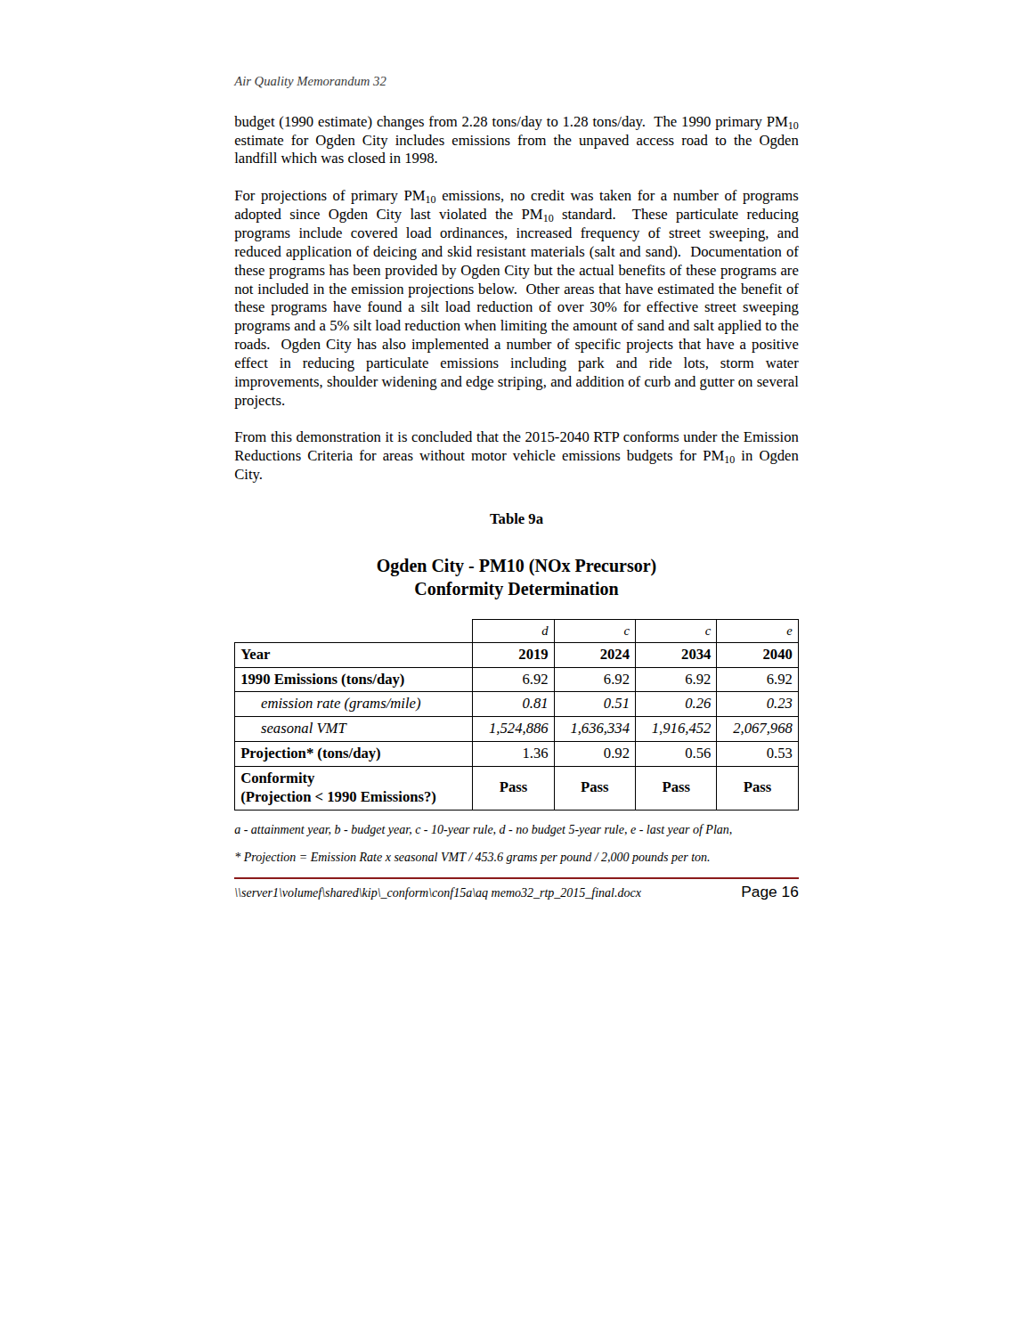Air Quality Memorandum 32
budget (1990 estimate) changes from 2.28 tons/day to 1.28 tons/day. The 1990 primary PM10 estimate for Ogden City includes emissions from the unpaved access road to the Ogden landfill which was closed in 1998.
For projections of primary PM10 emissions, no credit was taken for a number of programs adopted since Ogden City last violated the PM10 standard. These particulate reducing programs include covered load ordinances, increased frequency of street sweeping, and reduced application of deicing and skid resistant materials (salt and sand). Documentation of these programs has been provided by Ogden City but the actual benefits of these programs are not included in the emission projections below. Other areas that have estimated the benefit of these programs have found a silt load reduction of over 30% for effective street sweeping programs and a 5% silt load reduction when limiting the amount of sand and salt applied to the roads. Ogden City has also implemented a number of specific projects that have a positive effect in reducing particulate emissions including park and ride lots, storm water improvements, shoulder widening and edge striping, and addition of curb and gutter on several projects.
From this demonstration it is concluded that the 2015-2040 RTP conforms under the Emission Reductions Criteria for areas without motor vehicle emissions budgets for PM10 in Ogden City.
Table 9a
Ogden City - PM10 (NOx Precursor)
Conformity Determination
| | d | c | c | e |
| Year | 2019 | 2024 | 2034 | 2040 |
| 1990 Emissions (tons/day) | 6.92 | 6.92 | 6.92 | 6.92 |
| emission rate (grams/mile) | 0.81 | 0.51 | 0.26 | 0.23 |
| seasonal VMT | 1,524,886 | 1,636,334 | 1,916,452 | 2,067,968 |
| Projection* (tons/day) | 1.36 | 0.92 | 0.56 | 0.53 |
| Conformity (Projection < 1990 Emissions?) | Pass | Pass | Pass | Pass |
a - attainment year, b - budget year, c - 10-year rule, d - no budget 5-year rule, e - last year of Plan, * Projection = Emission Rate x seasonal VMT / 453.6 grams per pound / 2,000 pounds per ton.
\\server1\volumef\shared\kip\_conform\conf15a\aq memo32_rtp_2015_final.docx
Page 16